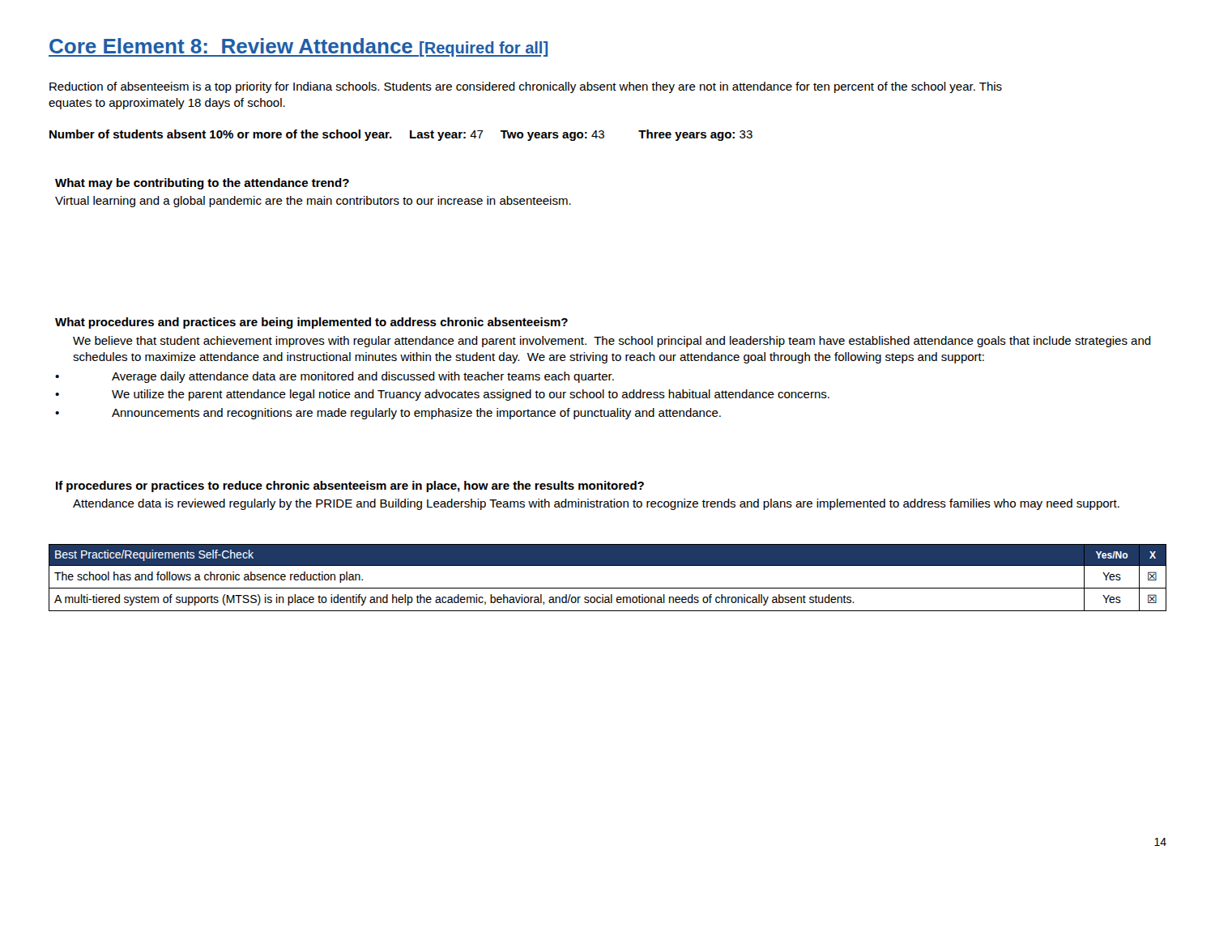Core Element 8: Review Attendance [Required for all]
Reduction of absenteeism is a top priority for Indiana schools. Students are considered chronically absent when they are not in attendance for ten percent of the school year. This equates to approximately 18 days of school.
Number of students absent 10% or more of the school year. Last year: 47 Two years ago: 43 Three years ago: 33
What may be contributing to the attendance trend?
Virtual learning and a global pandemic are the main contributors to our increase in absenteeism.
What procedures and practices are being implemented to address chronic absenteeism?
We believe that student achievement improves with regular attendance and parent involvement. The school principal and leadership team have established attendance goals that include strategies and schedules to maximize attendance and instructional minutes within the student day. We are striving to reach our attendance goal through the following steps and support:
•Average daily attendance data are monitored and discussed with teacher teams each quarter.
•We utilize the parent attendance legal notice and Truancy advocates assigned to our school to address habitual attendance concerns.
•Announcements and recognitions are made regularly to emphasize the importance of punctuality and attendance.
If procedures or practices to reduce chronic absenteeism are in place, how are the results monitored?
Attendance data is reviewed regularly by the PRIDE and Building Leadership Teams with administration to recognize trends and plans are implemented to address families who may need support.
| Best Practice/Requirements Self-Check | Yes/No | X |
| --- | --- | --- |
| The school has and follows a chronic absence reduction plan. | Yes | ☒ |
| A multi-tiered system of supports (MTSS) is in place to identify and help the academic, behavioral, and/or social emotional needs of chronically absent students. | Yes | ☒ |
14